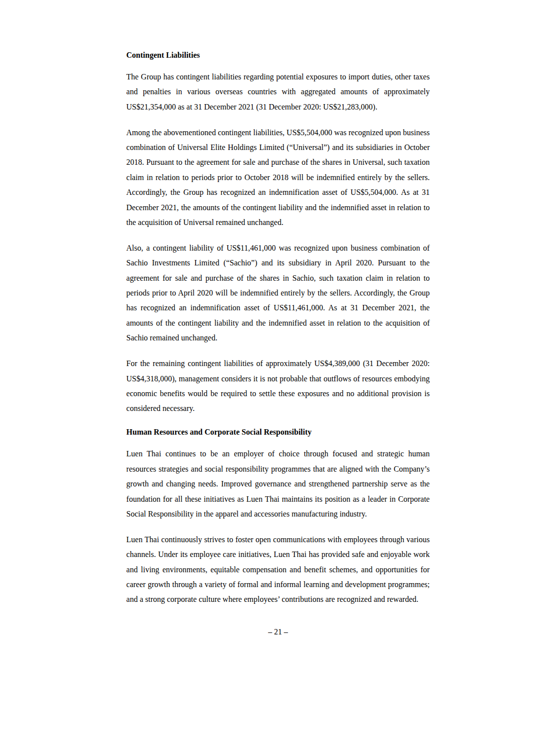Contingent Liabilities
The Group has contingent liabilities regarding potential exposures to import duties, other taxes and penalties in various overseas countries with aggregated amounts of approximately US$21,354,000 as at 31 December 2021 (31 December 2020: US$21,283,000).
Among the abovementioned contingent liabilities, US$5,504,000 was recognized upon business combination of Universal Elite Holdings Limited (“Universal”) and its subsidiaries in October 2018. Pursuant to the agreement for sale and purchase of the shares in Universal, such taxation claim in relation to periods prior to October 2018 will be indemnified entirely by the sellers. Accordingly, the Group has recognized an indemnification asset of US$5,504,000. As at 31 December 2021, the amounts of the contingent liability and the indemnified asset in relation to the acquisition of Universal remained unchanged.
Also, a contingent liability of US$11,461,000 was recognized upon business combination of Sachio Investments Limited (“Sachio”) and its subsidiary in April 2020. Pursuant to the agreement for sale and purchase of the shares in Sachio, such taxation claim in relation to periods prior to April 2020 will be indemnified entirely by the sellers. Accordingly, the Group has recognized an indemnification asset of US$11,461,000. As at 31 December 2021, the amounts of the contingent liability and the indemnified asset in relation to the acquisition of Sachio remained unchanged.
For the remaining contingent liabilities of approximately US$4,389,000 (31 December 2020: US$4,318,000), management considers it is not probable that outflows of resources embodying economic benefits would be required to settle these exposures and no additional provision is considered necessary.
Human Resources and Corporate Social Responsibility
Luen Thai continues to be an employer of choice through focused and strategic human resources strategies and social responsibility programmes that are aligned with the Company’s growth and changing needs. Improved governance and strengthened partnership serve as the foundation for all these initiatives as Luen Thai maintains its position as a leader in Corporate Social Responsibility in the apparel and accessories manufacturing industry.
Luen Thai continuously strives to foster open communications with employees through various channels. Under its employee care initiatives, Luen Thai has provided safe and enjoyable work and living environments, equitable compensation and benefit schemes, and opportunities for career growth through a variety of formal and informal learning and development programmes; and a strong corporate culture where employees’ contributions are recognized and rewarded.
– 21 –